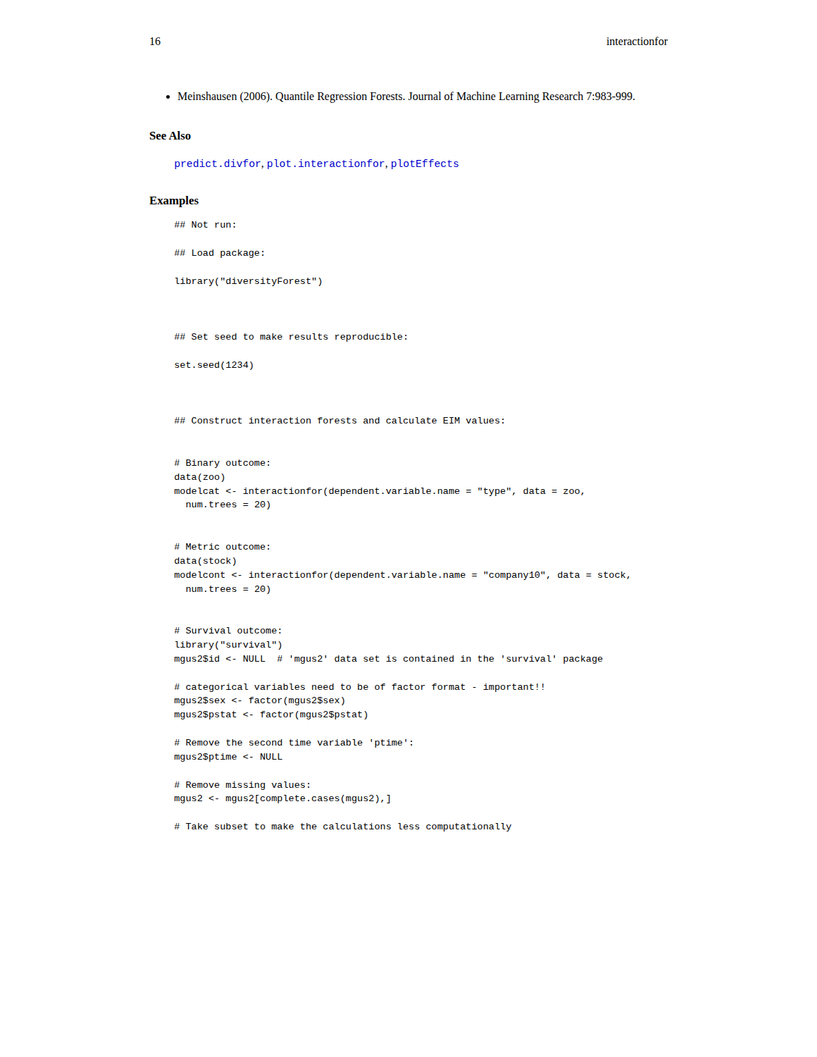16 interactionfor
Meinshausen (2006). Quantile Regression Forests. Journal of Machine Learning Research 7:983-999.
See Also
predict.divfor, plot.interactionfor, plotEffects
Examples
## Not run:

## Load package:

library("diversityForest")



## Set seed to make results reproducible:

set.seed(1234)



## Construct interaction forests and calculate EIM values:


# Binary outcome:
data(zoo)
modelcat <- interactionfor(dependent.variable.name = "type", data = zoo,
  num.trees = 20)


# Metric outcome:
data(stock)
modelcont <- interactionfor(dependent.variable.name = "company10", data = stock,
  num.trees = 20)


# Survival outcome:
library("survival")
mgus2$id <- NULL  # 'mgus2' data set is contained in the 'survival' package

# categorical variables need to be of factor format - important!!
mgus2$sex <- factor(mgus2$sex)
mgus2$pstat <- factor(mgus2$pstat)

# Remove the second time variable 'ptime':
mgus2$ptime <- NULL

# Remove missing values:
mgus2 <- mgus2[complete.cases(mgus2),]

# Take subset to make the calculations less computationally